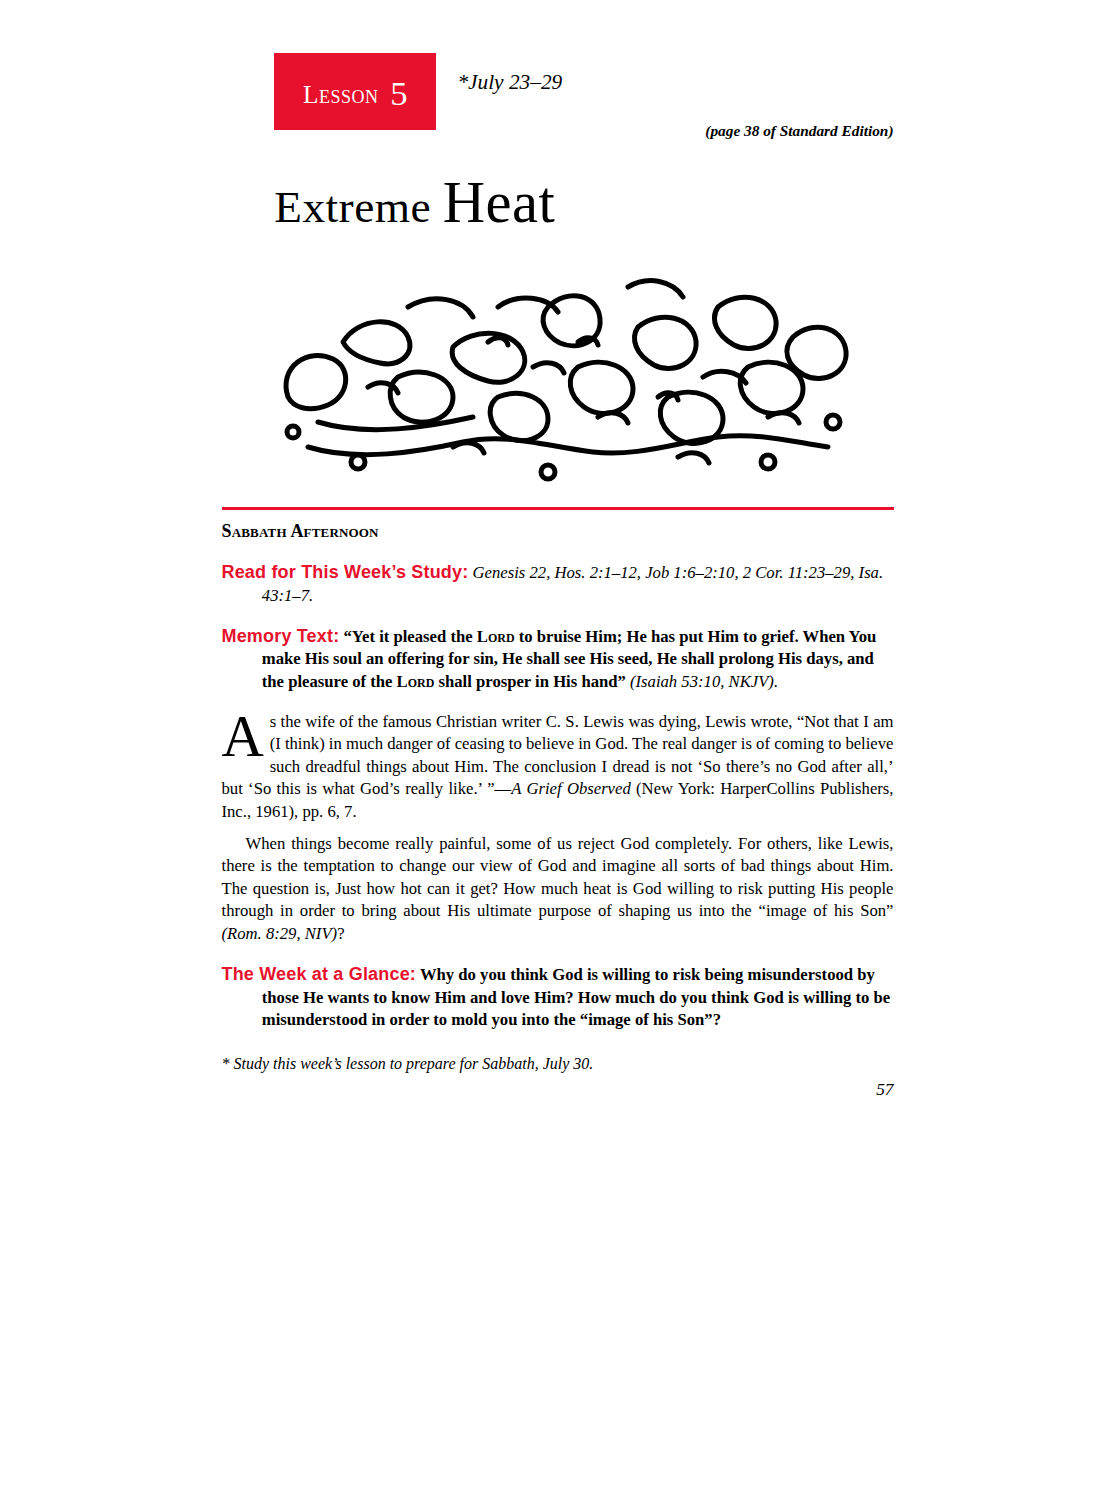Lesson 5
*July 23–29
(page 38 of Standard Edition)
Extreme Heat
Sabbath Afternoon
Read for This Week’s Study: Genesis 22, Hos. 2:1–12, Job 1:6–2:10, 2 Cor. 11:23–29, Isa. 43:1–7.
Memory Text: “Yet it pleased the Lord to bruise Him; He has put Him to grief. When You make His soul an offering for sin, He shall see His seed, He shall prolong His days, and the pleasure of the Lord shall prosper in His hand” (Isaiah 53:10, NKJV).
As the wife of the famous Christian writer C. S. Lewis was dying, Lewis wrote, “Not that I am (I think) in much danger of ceasing to believe in God. The real danger is of coming to believe such dreadful things about Him. The conclusion I dread is not ‘So there’s no God after all,’ but ‘So this is what God’s really like.’ ”—A Grief Observed (New York: HarperCollins Publishers, Inc., 1961), pp. 6, 7.
When things become really painful, some of us reject God completely. For others, like Lewis, there is the temptation to change our view of God and imagine all sorts of bad things about Him. The question is, Just how hot can it get? How much heat is God willing to risk putting His people through in order to bring about His ultimate purpose of shaping us into the “image of his Son” (Rom. 8:29, NIV)?
The Week at a Glance: Why do you think God is willing to risk being misunderstood by those He wants to know Him and love Him? How much do you think God is willing to be misunderstood in order to mold you into the “image of his Son”?
* Study this week’s lesson to prepare for Sabbath, July 30.
57